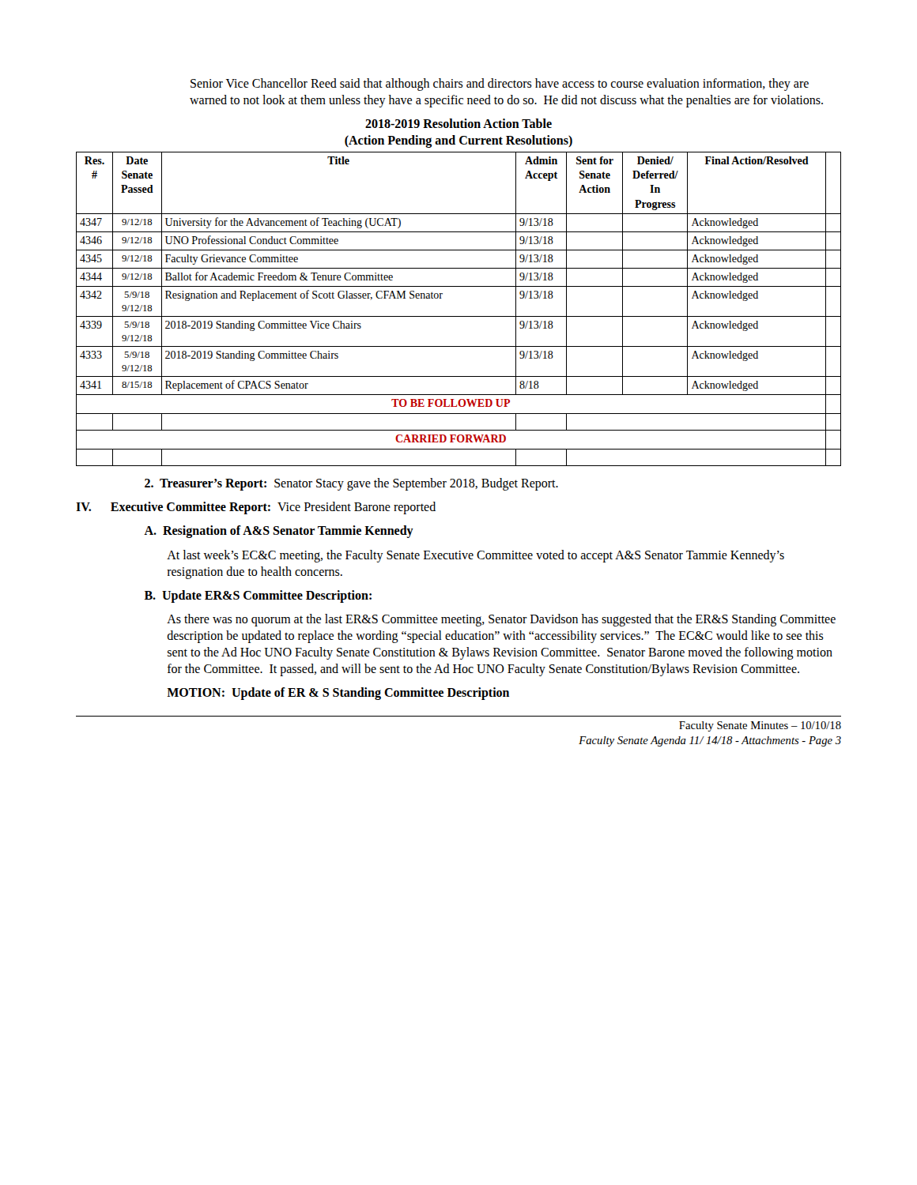Senior Vice Chancellor Reed said that although chairs and directors have access to course evaluation information, they are warned to not look at them unless they have a specific need to do so. He did not discuss what the penalties are for violations.
2018-2019 Resolution Action Table
(Action Pending and Current Resolutions)
| Res. # | Date Senate Passed | Title | Admin Accept | Sent for Senate Action | Denied/ Deferred/ In Progress | Final Action/Resolved | |
| --- | --- | --- | --- | --- | --- | --- | --- |
| 4347 | 9/12/18 | University for the Advancement of Teaching (UCAT) | 9/13/18 | | | Acknowledged | |
| 4346 | 9/12/18 | UNO Professional Conduct Committee | 9/13/18 | | | Acknowledged | |
| 4345 | 9/12/18 | Faculty Grievance Committee | 9/13/18 | | | Acknowledged | |
| 4344 | 9/12/18 | Ballot for Academic Freedom & Tenure Committee | 9/13/18 | | | Acknowledged | |
| 4342 | 5/9/18 9/12/18 | Resignation and Replacement of Scott Glasser, CFAM Senator | 9/13/18 | | | Acknowledged | |
| 4339 | 5/9/18 9/12/18 | 2018-2019 Standing Committee Vice Chairs | 9/13/18 | | | Acknowledged | |
| 4333 | 5/9/18 9/12/18 | 2018-2019 Standing Committee Chairs | 9/13/18 | | | Acknowledged | |
| 4341 | 8/15/18 | Replacement of CPACS Senator | 8/18 | | | Acknowledged | |
| TO BE FOLLOWED UP | |
| CARRIED FORWARD | |
2. Treasurer’s Report: Senator Stacy gave the September 2018, Budget Report.
IV. Executive Committee Report: Vice President Barone reported
A. Resignation of A&S Senator Tammie Kennedy
At last week’s EC&C meeting, the Faculty Senate Executive Committee voted to accept A&S Senator Tammie Kennedy’s resignation due to health concerns.
B. Update ER&S Committee Description:
As there was no quorum at the last ER&S Committee meeting, Senator Davidson has suggested that the ER&S Standing Committee description be updated to replace the wording “special education” with “accessibility services.” The EC&C would like to see this sent to the Ad Hoc UNO Faculty Senate Constitution & Bylaws Revision Committee. Senator Barone moved the following motion for the Committee. It passed, and will be sent to the Ad Hoc UNO Faculty Senate Constitution/Bylaws Revision Committee.
MOTION: Update of ER & S Standing Committee Description
Faculty Senate Minutes – 10/10/18
Faculty Senate Agenda 11/ 14/18 - Attachments - Page 3